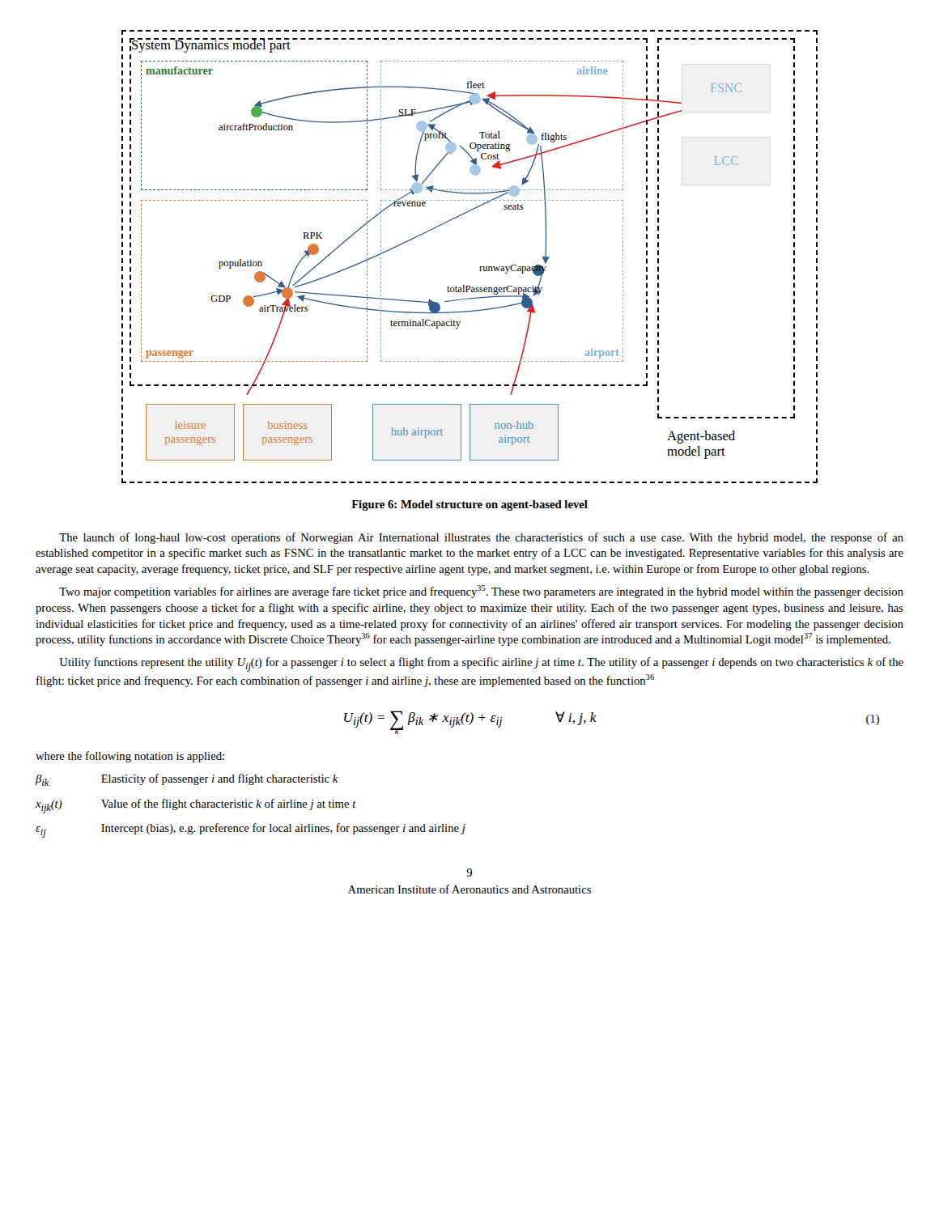System Dynamics model part
Agent-based
model part
manufacturer
airline
passenger
airport
FSNC
LCC
aircraftProduction
fleet
SLF
profit
Total
Operating
Cost
revenue
flights
seats
RPK
population
GDP
airTravelers
runwayCapacity
totalPassengerCapacity
terminalCapacity
leisure
passengers
business
passengers
hub airport
non-hub
airport
Figure 6: Model structure on agent-based level
The launch of long-haul low-cost operations of Norwegian Air International illustrates the characteristics of such a use case. With the hybrid model, the response of an established competitor in a specific market such as FSNC in the transatlantic market to the market entry of a LCC can be investigated. Representative variables for this analysis are average seat capacity, average frequency, ticket price, and SLF per respective airline agent type, and market segment, i.e. within Europe or from Europe to other global regions.
Two major competition variables for airlines are average fare ticket price and frequency35. These two parameters are integrated in the hybrid model within the passenger decision process. When passengers choose a ticket for a flight with a specific airline, they object to maximize their utility. Each of the two passenger agent types, business and leisure, has individual elasticities for ticket price and frequency, used as a time-related proxy for connectivity of an airlines' offered air transport services. For modeling the passenger decision process, utility functions in accordance with Discrete Choice Theory36 for each passenger-airline type combination are introduced and a Multinomial Logit model37 is implemented.
Utility functions represent the utility Uij(t) for a passenger i to select a flight from a specific airline j at time t. The utility of a passenger i depends on two characteristics k of the flight: ticket price and frequency. For each combination of passenger i and airline j, these are implemented based on the function36
Uij(t) = ∑k βik ∗ xijk(t) + εij ∀ i, j, k (1)
where the following notation is applied:
βik
Elasticity of passenger i and flight characteristic k
xijk(t)
Value of the flight characteristic k of airline j at time t
εij
Intercept (bias), e.g. preference for local airlines, for passenger i and airline j
9
American Institute of Aeronautics and Astronautics